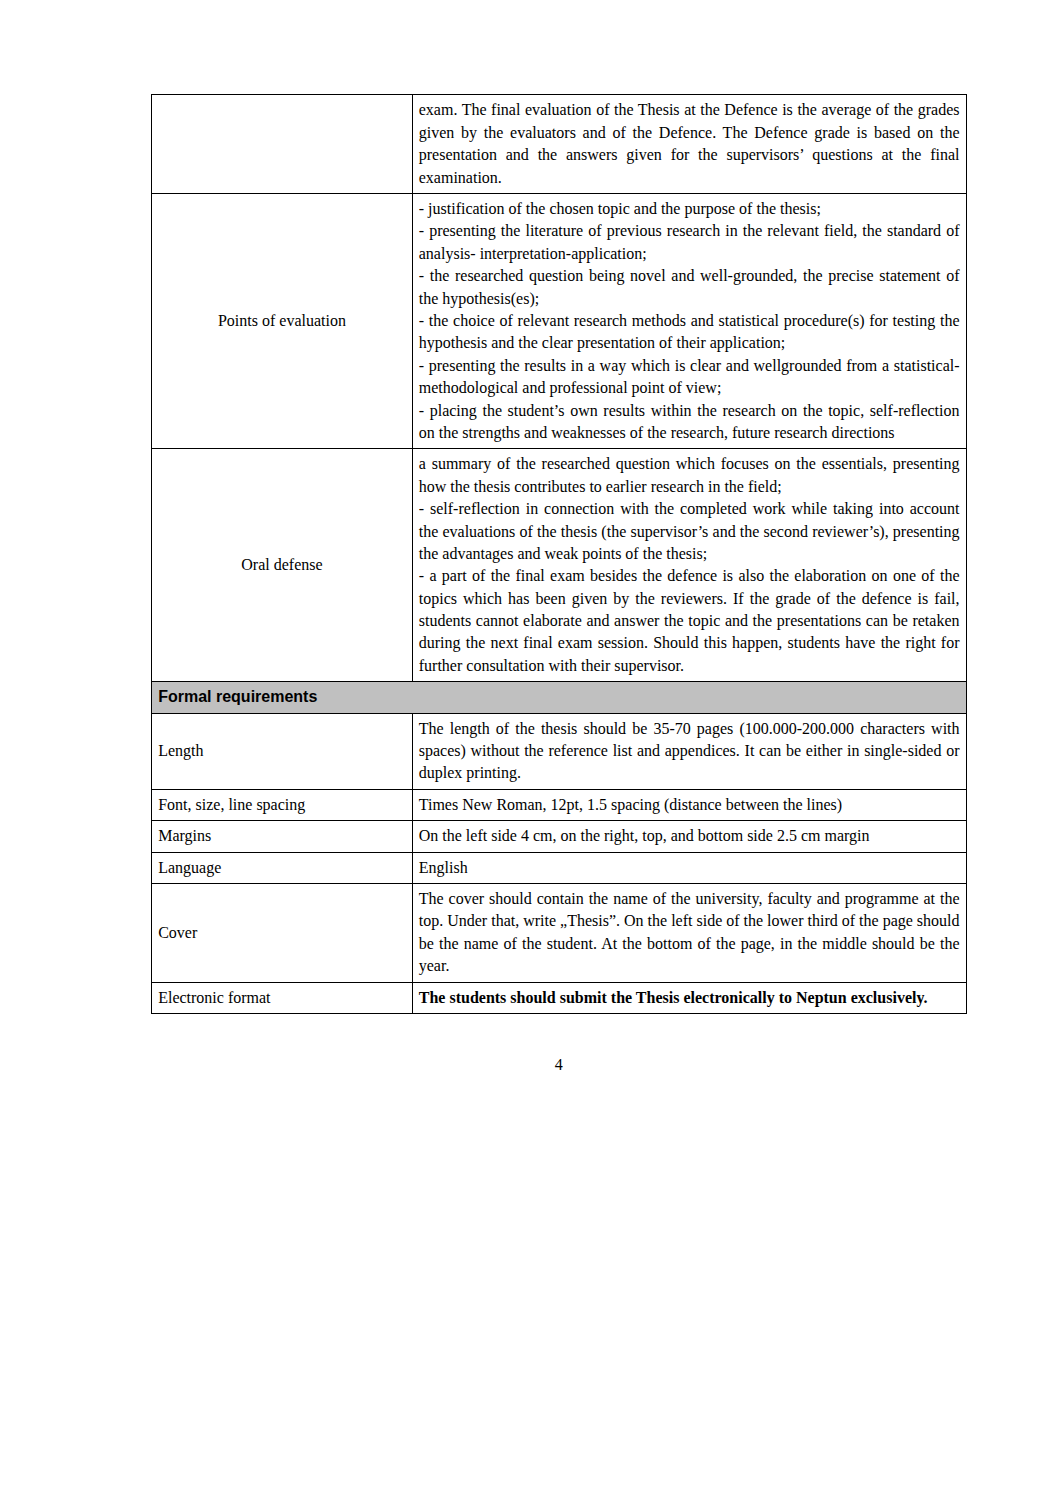| | exam. The final evaluation of the Thesis at the Defence is the average of the grades given by the evaluators and of the Defence. The Defence grade is based on the presentation and the answers given for the supervisors’ questions at the final examination. |
| Points of evaluation | - justification of the chosen topic and the purpose of the thesis; - presenting the literature of previous research in the relevant field, the standard of analysis- interpretation-application; - the researched question being novel and well-grounded, the precise statement of the hypothesis(es); - the choice of relevant research methods and statistical procedure(s) for testing the hypothesis and the clear presentation of their application; - presenting the results in a way which is clear and wellgrounded from a statistical- methodological and professional point of view; - placing the student’s own results within the research on the topic, self-reflection on the strengths and weaknesses of the research, future research directions |
| Oral defense | a summary of the researched question which focuses on the essentials, presenting how the thesis contributes to earlier research in the field; - self-reflection in connection with the completed work while taking into account the evaluations of the thesis (the supervisor’s and the second reviewer’s), presenting the advantages and weak points of the thesis; - a part of the final exam besides the defence is also the elaboration on one of the topics which has been given by the reviewers. If the grade of the defence is fail, students cannot elaborate and answer the topic and the presentations can be retaken during the next final exam session. Should this happen, students have the right for further consultation with their supervisor. |
| Formal requirements |
| Length | The length of the thesis should be 35-70 pages (100.000-200.000 characters with spaces) without the reference list and appendices. It can be either in single-sided or duplex printing. |
| Font, size, line spacing | Times New Roman, 12pt, 1.5 spacing (distance between the lines) |
| Margins | On the left side 4 cm, on the right, top, and bottom side 2.5 cm margin |
| Language | English |
| Cover | The cover should contain the name of the university, faculty and programme at the top. Under that, write „Thesis”. On the left side of the lower third of the page should be the name of the student. At the bottom of the page, in the middle should be the year. |
| Electronic format | The students should submit the Thesis electronically to Neptun exclusively. |
4